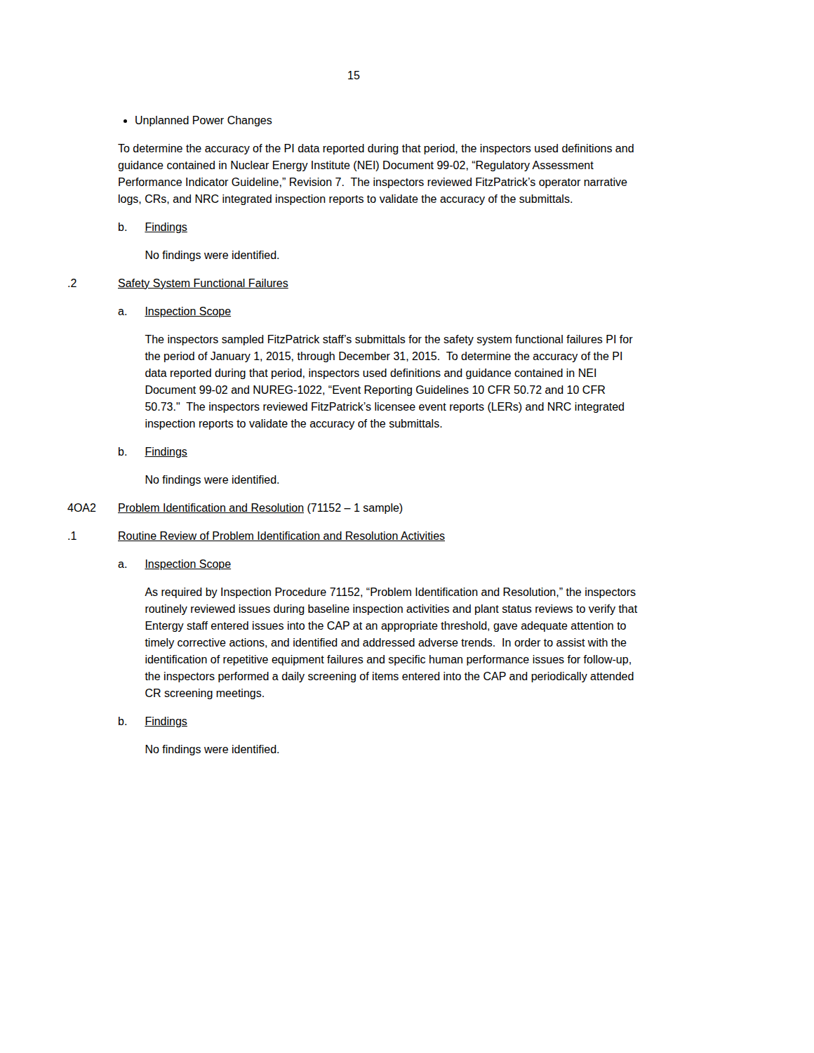15
Unplanned Power Changes
To determine the accuracy of the PI data reported during that period, the inspectors used definitions and guidance contained in Nuclear Energy Institute (NEI) Document 99-02, “Regulatory Assessment Performance Indicator Guideline,” Revision 7. The inspectors reviewed FitzPatrick’s operator narrative logs, CRs, and NRC integrated inspection reports to validate the accuracy of the submittals.
b.
Findings
No findings were identified.
.2
Safety System Functional Failures
a.
Inspection Scope
The inspectors sampled FitzPatrick staff’s submittals for the safety system functional failures PI for the period of January 1, 2015, through December 31, 2015. To determine the accuracy of the PI data reported during that period, inspectors used definitions and guidance contained in NEI Document 99-02 and NUREG-1022, “Event Reporting Guidelines 10 CFR 50.72 and 10 CFR 50.73." The inspectors reviewed FitzPatrick’s licensee event reports (LERs) and NRC integrated inspection reports to validate the accuracy of the submittals.
b.
Findings
No findings were identified.
4OA2
Problem Identification and Resolution (71152 – 1 sample)
.1
Routine Review of Problem Identification and Resolution Activities
a.
Inspection Scope
As required by Inspection Procedure 71152, “Problem Identification and Resolution,” the inspectors routinely reviewed issues during baseline inspection activities and plant status reviews to verify that Entergy staff entered issues into the CAP at an appropriate threshold, gave adequate attention to timely corrective actions, and identified and addressed adverse trends. In order to assist with the identification of repetitive equipment failures and specific human performance issues for follow-up, the inspectors performed a daily screening of items entered into the CAP and periodically attended CR screening meetings.
b.
Findings
No findings were identified.